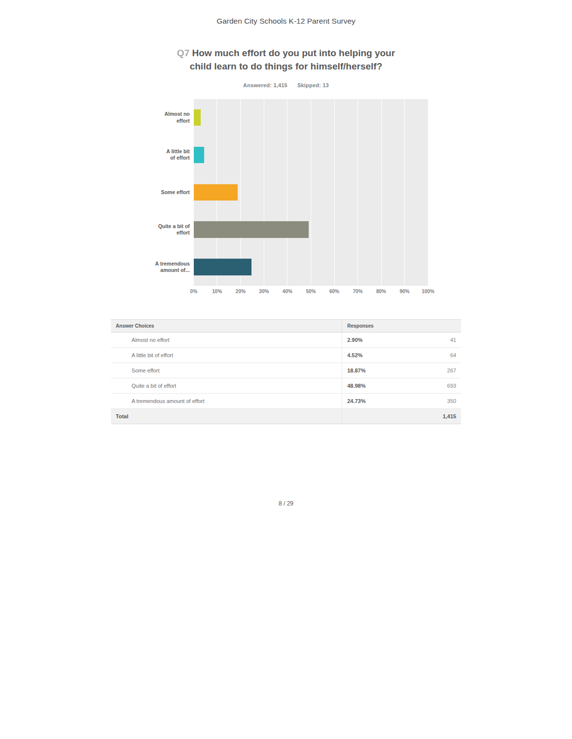Garden City Schools K-12 Parent Survey
Q7 How much effort do you put into helping your child learn to do things for himself/herself?
Answered: 1,415 Skipped: 13
Almost no
effort
A little bit
of effort
Some effort
Quite a bit of
effort
A tremendous
amount of...
0% 10% 20% 30% 40% 50% 60% 70% 80% 90% 100%
| Answer Choices | Responses |
| --- | --- |
| Almost no effort | 2.90% | 41 |
| A little bit of effort | 4.52% | 64 |
| Some effort | 18.87% | 267 |
| Quite a bit of effort | 48.98% | 693 |
| A tremendous amount of effort | 24.73% | 350 |
| Total | | 1,415 |
8 / 29